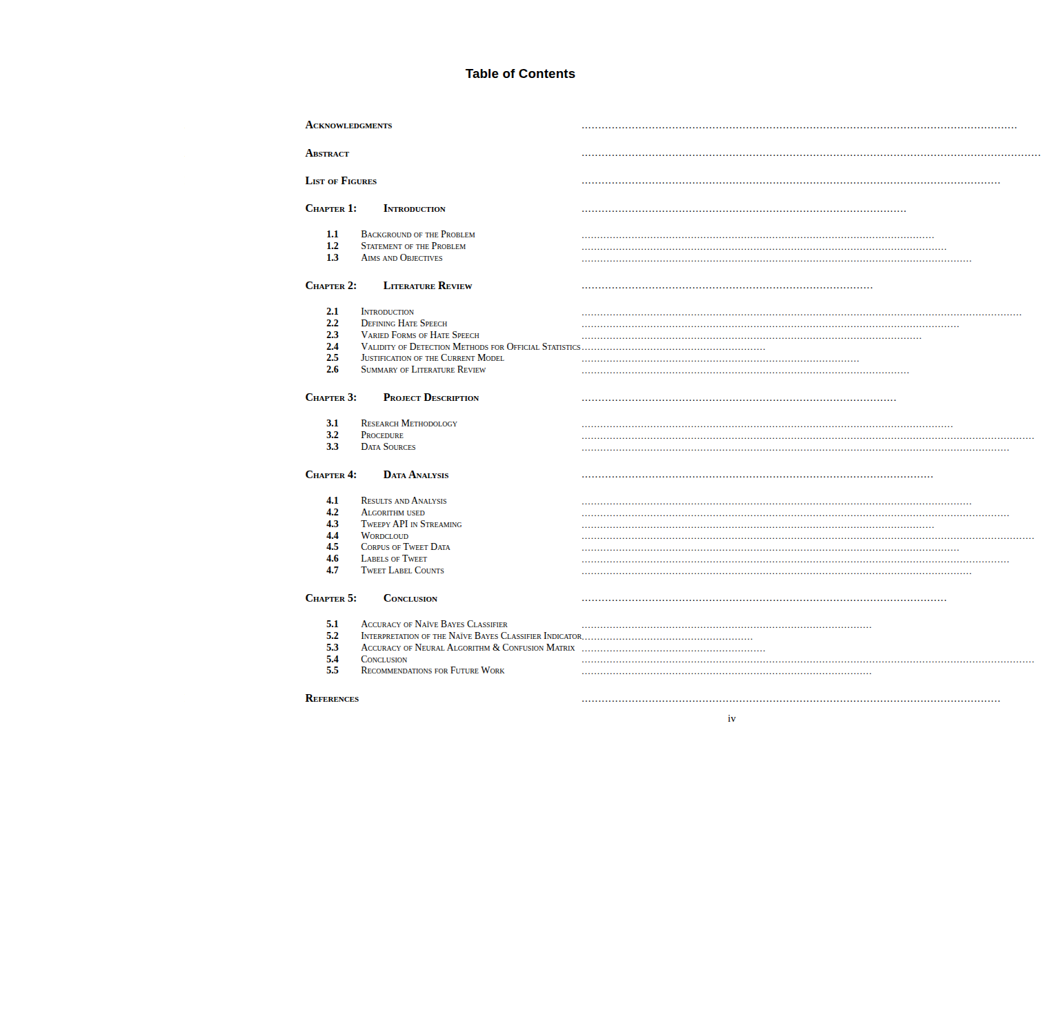Table of Contents
| Acknowledgments | .................................................................................................................................. | II |
| Abstract | ................................................................................................................................................. | III |
| List of Figures | ............................................................................................................................. | V |
| Chapter 1: Introduction | ................................................................................................. | 1 |
| 1.1 Background of the Problem | ................................................................................................................. | 1 |
| 1.2 Statement of the Problem | ..................................................................................................................... | 2 |
| 1.3 Aims and Objectives | ............................................................................................................................. | 3 |
| Chapter 2: Literature Review | ....................................................................................... | 4 |
| 2.1 Introduction | ............................................................................................................................................. | 4 |
| 2.2 Defining Hate Speech | ......................................................................................................................... | 4 |
| 2.3 Varied Forms of Hate Speech | ............................................................................................................. | 5 |
| 2.4 Validity of Detection Methods for Official Statistics | ........................................................... | 5 |
| 2.5 Justification of the Current Model | ......................................................................................... | 6 |
| 2.6 Summary of Literature Review | ......................................................................................................... | 7 |
| Chapter 3: Project Description | .............................................................................................. | 8 |
| 3.1 Research Methodology | ....................................................................................................................... | 8 |
| 3.2 Procedure | ................................................................................................................................................. | 9 |
| 3.3 Data Sources | ......................................................................................................................................... | 10 |
| Chapter 4: Data Analysis | ......................................................................................................... | 11 |
| 4.1 Results and Analysis | ............................................................................................................................. | 11 |
| 4.2 Algorithm used | ......................................................................................................................................... | 12 |
| 4.3 Tweepy API in Streaming | ................................................................................................................. | 12 |
| 4.4 Wordcloud | ................................................................................................................................................. | 13 |
| 4.5 Corpus of Tweet Data | ......................................................................................................................... | 14 |
| 4.6 Labels of Tweet | ......................................................................................................................................... | 15 |
| 4.7 Tweet Label Counts | ............................................................................................................................. | 17 |
| Chapter 5: Conclusion | ............................................................................................................. | 18 |
| 5.1 Accuracy of Naïve Bayes Classifier | ............................................................................................. | 18 |
| 5.2 Interpretation of the Naïve Bayes Classifier Indicator | ....................................................... | 18 |
| 5.3 Accuracy of Neural Algorithm & Confusion Matrix | ........................................................... | 18 |
| 5.4 Conclusion | ................................................................................................................................................. | 19 |
| 5.5 Recommendations for Future Work | ............................................................................................. | 20 |
| References | ............................................................................................................................. | 21 |
iv